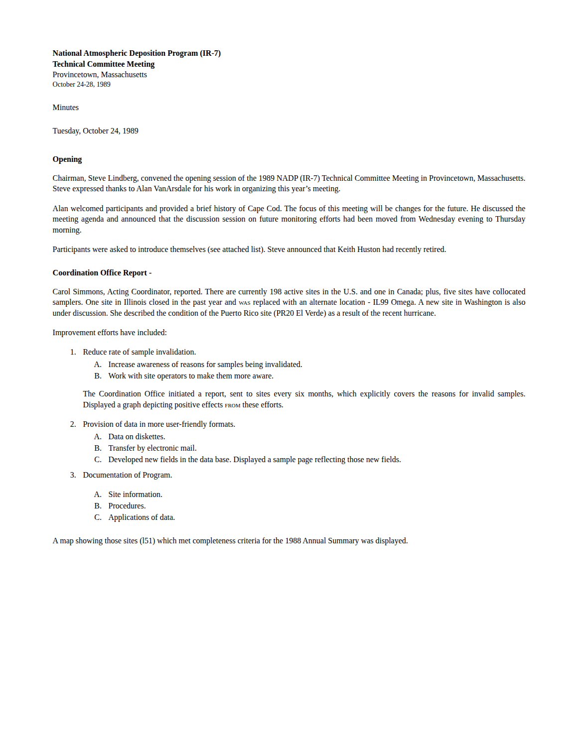National Atmospheric Deposition Program (IR-7)
Technical Committee Meeting
Provincetown, Massachusetts
October 24-28, 1989
Minutes
Tuesday, October 24, 1989
Opening
Chairman, Steve Lindberg, convened the opening session of the 1989 NADP (IR-7) Technical Committee Meeting in Provincetown, Massachusetts. Steve expressed thanks to Alan VanArsdale for his work in organizing this year’s meeting.
Alan welcomed participants and provided a brief history of Cape Cod. The focus of this meeting will be changes for the future. He discussed the meeting agenda and announced that the discussion session on future monitoring efforts had been moved from Wednesday evening to Thursday morning.
Participants were asked to introduce themselves (see attached list). Steve announced that Keith Huston had recently retired.
Coordination Office Report -
Carol Simmons, Acting Coordinator, reported. There are currently 198 active sites in the U.S. and one in Canada; plus, five sites have collocated samplers. One site in Illinois closed in the past year and was replaced with an alternate location - IL99 Omega. A new site in Washington is also under discussion. She described the condition of the Puerto Rico site (PR20 El Verde) as a result of the recent hurricane.
Improvement efforts have included:
Reduce rate of sample invalidation.
Increase awareness of reasons for samples being invalidated.
Work with site operators to make them more aware.
The Coordination Office initiated a report, sent to sites every six months, which explicitly covers the reasons for invalid samples. Displayed a graph depicting positive effects from these efforts.
Provision of data in more user-friendly formats.
Data on diskettes.
Transfer by electronic mail.
Developed new fields in the data base. Displayed a sample page reflecting those new fields.
Documentation of Program.
Site information.
Procedures.
Applications of data.
A map showing those sites (l51) which met completeness criteria for the 1988 Annual Summary was displayed.